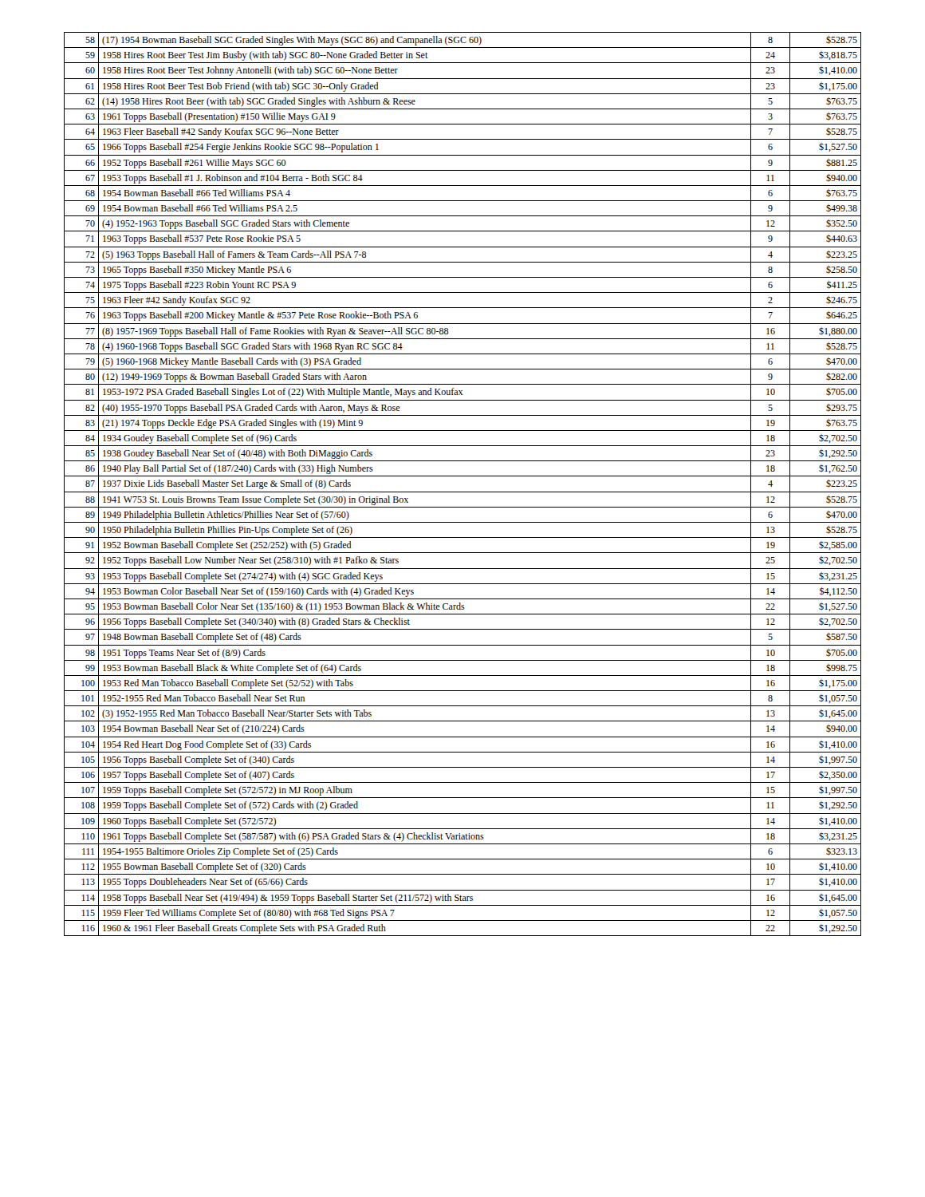| 58 | (17) 1954 Bowman Baseball SGC Graded Singles With Mays (SGC 86) and Campanella (SGC 60) | 8 | $528.75 |
| 59 | 1958 Hires Root Beer Test Jim Busby (with tab) SGC 80--None Graded Better in Set | 24 | $3,818.75 |
| 60 | 1958 Hires Root Beer Test Johnny Antonelli (with tab) SGC 60--None Better | 23 | $1,410.00 |
| 61 | 1958 Hires Root Beer Test Bob Friend (with tab) SGC 30--Only Graded | 23 | $1,175.00 |
| 62 | (14) 1958 Hires Root Beer (with tab) SGC Graded Singles with Ashburn & Reese | 5 | $763.75 |
| 63 | 1961 Topps Baseball (Presentation) #150 Willie Mays GAI 9 | 3 | $763.75 |
| 64 | 1963 Fleer Baseball #42 Sandy Koufax SGC 96--None Better | 7 | $528.75 |
| 65 | 1966 Topps Baseball #254 Fergie Jenkins Rookie SGC 98--Population 1 | 6 | $1,527.50 |
| 66 | 1952 Topps Baseball #261 Willie Mays SGC 60 | 9 | $881.25 |
| 67 | 1953 Topps Baseball #1 J. Robinson and #104 Berra - Both SGC 84 | 11 | $940.00 |
| 68 | 1954 Bowman Baseball #66 Ted Williams PSA 4 | 6 | $763.75 |
| 69 | 1954 Bowman Baseball #66 Ted Williams PSA 2.5 | 9 | $499.38 |
| 70 | (4) 1952-1963 Topps Baseball SGC Graded Stars with Clemente | 12 | $352.50 |
| 71 | 1963 Topps Baseball #537 Pete Rose Rookie PSA 5 | 9 | $440.63 |
| 72 | (5) 1963 Topps Baseball Hall of Famers & Team Cards--All PSA 7-8 | 4 | $223.25 |
| 73 | 1965 Topps Baseball #350 Mickey Mantle PSA 6 | 8 | $258.50 |
| 74 | 1975 Topps Baseball #223 Robin Yount RC PSA 9 | 6 | $411.25 |
| 75 | 1963 Fleer #42 Sandy Koufax SGC 92 | 2 | $246.75 |
| 76 | 1963 Topps Baseball #200 Mickey Mantle & #537 Pete Rose Rookie--Both PSA 6 | 7 | $646.25 |
| 77 | (8) 1957-1969 Topps Baseball Hall of Fame Rookies with Ryan & Seaver--All SGC 80-88 | 16 | $1,880.00 |
| 78 | (4) 1960-1968 Topps Baseball SGC Graded Stars with 1968 Ryan RC SGC 84 | 11 | $528.75 |
| 79 | (5) 1960-1968 Mickey Mantle Baseball Cards with (3) PSA Graded | 6 | $470.00 |
| 80 | (12) 1949-1969 Topps & Bowman Baseball Graded Stars with Aaron | 9 | $282.00 |
| 81 | 1953-1972 PSA Graded Baseball Singles Lot of (22) With Multiple Mantle, Mays and Koufax | 10 | $705.00 |
| 82 | (40) 1955-1970 Topps Baseball PSA Graded Cards with Aaron, Mays & Rose | 5 | $293.75 |
| 83 | (21) 1974 Topps Deckle Edge PSA Graded Singles with (19) Mint 9 | 19 | $763.75 |
| 84 | 1934 Goudey Baseball Complete Set of (96) Cards | 18 | $2,702.50 |
| 85 | 1938 Goudey Baseball Near Set of (40/48) with Both DiMaggio Cards | 23 | $1,292.50 |
| 86 | 1940 Play Ball Partial Set of (187/240) Cards with (33) High Numbers | 18 | $1,762.50 |
| 87 | 1937 Dixie Lids Baseball Master Set Large & Small of (8) Cards | 4 | $223.25 |
| 88 | 1941 W753 St. Louis Browns Team Issue Complete Set (30/30) in Original Box | 12 | $528.75 |
| 89 | 1949 Philadelphia Bulletin Athletics/Phillies Near Set of (57/60) | 6 | $470.00 |
| 90 | 1950 Philadelphia Bulletin Phillies Pin-Ups Complete Set of (26) | 13 | $528.75 |
| 91 | 1952 Bowman Baseball Complete Set (252/252) with (5) Graded | 19 | $2,585.00 |
| 92 | 1952 Topps Baseball Low Number Near Set (258/310) with #1 Pafko & Stars | 25 | $2,702.50 |
| 93 | 1953 Topps Baseball Complete Set (274/274) with (4) SGC Graded Keys | 15 | $3,231.25 |
| 94 | 1953 Bowman Color Baseball Near Set of (159/160) Cards with (4) Graded Keys | 14 | $4,112.50 |
| 95 | 1953 Bowman Baseball Color Near Set (135/160) & (11) 1953 Bowman Black & White Cards | 22 | $1,527.50 |
| 96 | 1956 Topps Baseball Complete Set (340/340) with (8) Graded Stars & Checklist | 12 | $2,702.50 |
| 97 | 1948 Bowman Baseball Complete Set of (48) Cards | 5 | $587.50 |
| 98 | 1951 Topps Teams Near Set of (8/9) Cards | 10 | $705.00 |
| 99 | 1953 Bowman Baseball Black & White Complete Set of (64) Cards | 18 | $998.75 |
| 100 | 1953 Red Man Tobacco Baseball Complete Set (52/52) with Tabs | 16 | $1,175.00 |
| 101 | 1952-1955 Red Man Tobacco Baseball Near Set Run | 8 | $1,057.50 |
| 102 | (3) 1952-1955 Red Man Tobacco Baseball Near/Starter Sets with Tabs | 13 | $1,645.00 |
| 103 | 1954 Bowman Baseball Near Set of (210/224) Cards | 14 | $940.00 |
| 104 | 1954 Red Heart Dog Food Complete Set of (33) Cards | 16 | $1,410.00 |
| 105 | 1956 Topps Baseball Complete Set of (340) Cards | 14 | $1,997.50 |
| 106 | 1957 Topps Baseball Complete Set of (407) Cards | 17 | $2,350.00 |
| 107 | 1959 Topps Baseball Complete Set (572/572) in MJ Roop Album | 15 | $1,997.50 |
| 108 | 1959 Topps Baseball Complete Set of (572) Cards with (2) Graded | 11 | $1,292.50 |
| 109 | 1960 Topps Baseball Complete Set (572/572) | 14 | $1,410.00 |
| 110 | 1961 Topps Baseball Complete Set (587/587) with (6) PSA Graded Stars & (4) Checklist Variations | 18 | $3,231.25 |
| 111 | 1954-1955 Baltimore Orioles Zip Complete Set of (25) Cards | 6 | $323.13 |
| 112 | 1955 Bowman Baseball Complete Set of (320) Cards | 10 | $1,410.00 |
| 113 | 1955 Topps Doubleheaders Near Set of (65/66) Cards | 17 | $1,410.00 |
| 114 | 1958 Topps Baseball Near Set (419/494) & 1959 Topps Baseball Starter Set (211/572) with Stars | 16 | $1,645.00 |
| 115 | 1959 Fleer Ted Williams Complete Set of (80/80) with #68 Ted Signs PSA 7 | 12 | $1,057.50 |
| 116 | 1960 & 1961 Fleer Baseball Greats Complete Sets with PSA Graded Ruth | 22 | $1,292.50 |